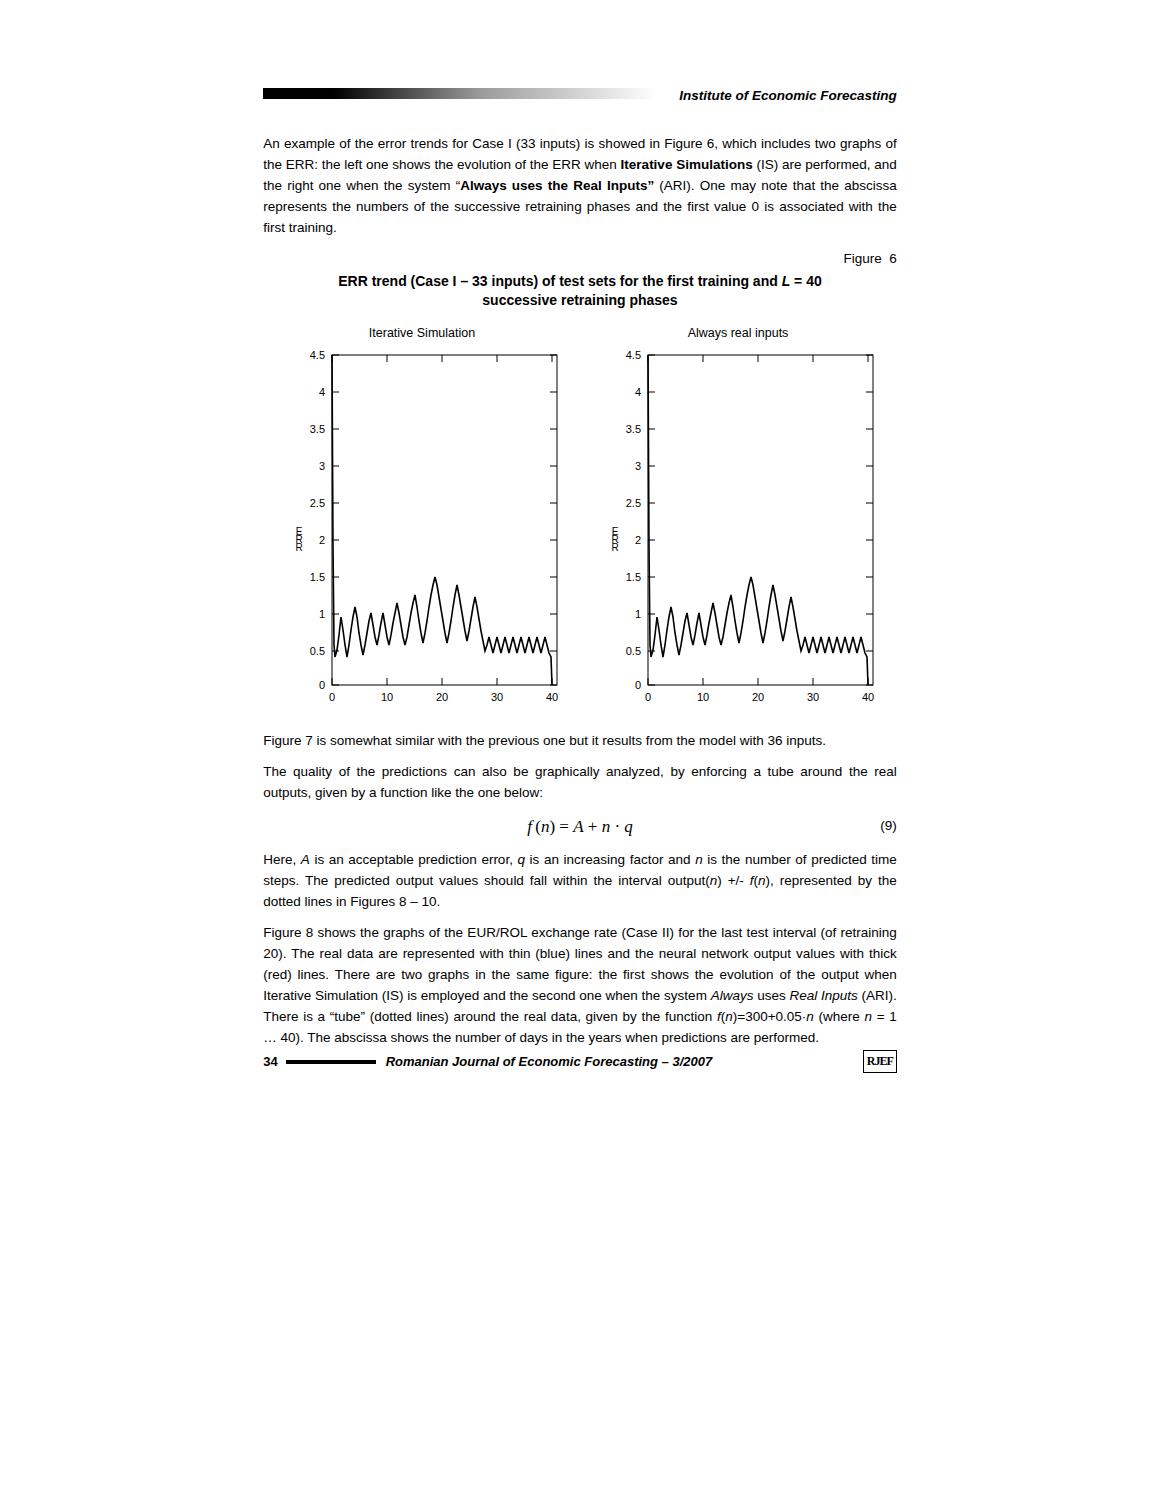Institute of Economic Forecasting
An example of the error trends for Case I (33 inputs) is showed in Figure 6, which includes two graphs of the ERR: the left one shows the evolution of the ERR when Iterative Simulations (IS) are performed, and the right one when the system “Always uses the Real Inputs” (ARI). One may note that the abscissa represents the numbers of the successive retraining phases and the first value 0 is associated with the first training.
Figure 6
ERR trend (Case I – 33 inputs) of test sets for the first training and L = 40
successive retraining phases
Iterative Simulation
4.5 4 3.5 3 2.5 2 1.5 1 0.5 0 0 10 20 30 40 E R R
Always real inputs
4.5 4 3.5 3 2.5 2 1.5 1 0.5 0 0 10 20 30 40 E R R
Figure 7 is somewhat similar with the previous one but it results from the model with 36 inputs.
The quality of the predictions can also be graphically analyzed, by enforcing a tube around the real outputs, given by a function like the one below:
f (n) = A + n · q (9)
Here, A is an acceptable prediction error, q is an increasing factor and n is the number of predicted time steps. The predicted output values should fall within the interval output(n) +/- f(n), represented by the dotted lines in Figures 8 – 10.
Figure 8 shows the graphs of the EUR/ROL exchange rate (Case II) for the last test interval (of retraining 20). The real data are represented with thin (blue) lines and the neural network output values with thick (red) lines. There are two graphs in the same figure: the first shows the evolution of the output when Iterative Simulation (IS) is employed and the second one when the system Always uses Real Inputs (ARI). There is a “tube” (dotted lines) around the real data, given by the function f(n)=300+0.05·n (where n = 1 … 40). The abscissa shows the number of days in the years when predictions are performed.
34 Romanian Journal of Economic Forecasting – 3/2007 RJEF